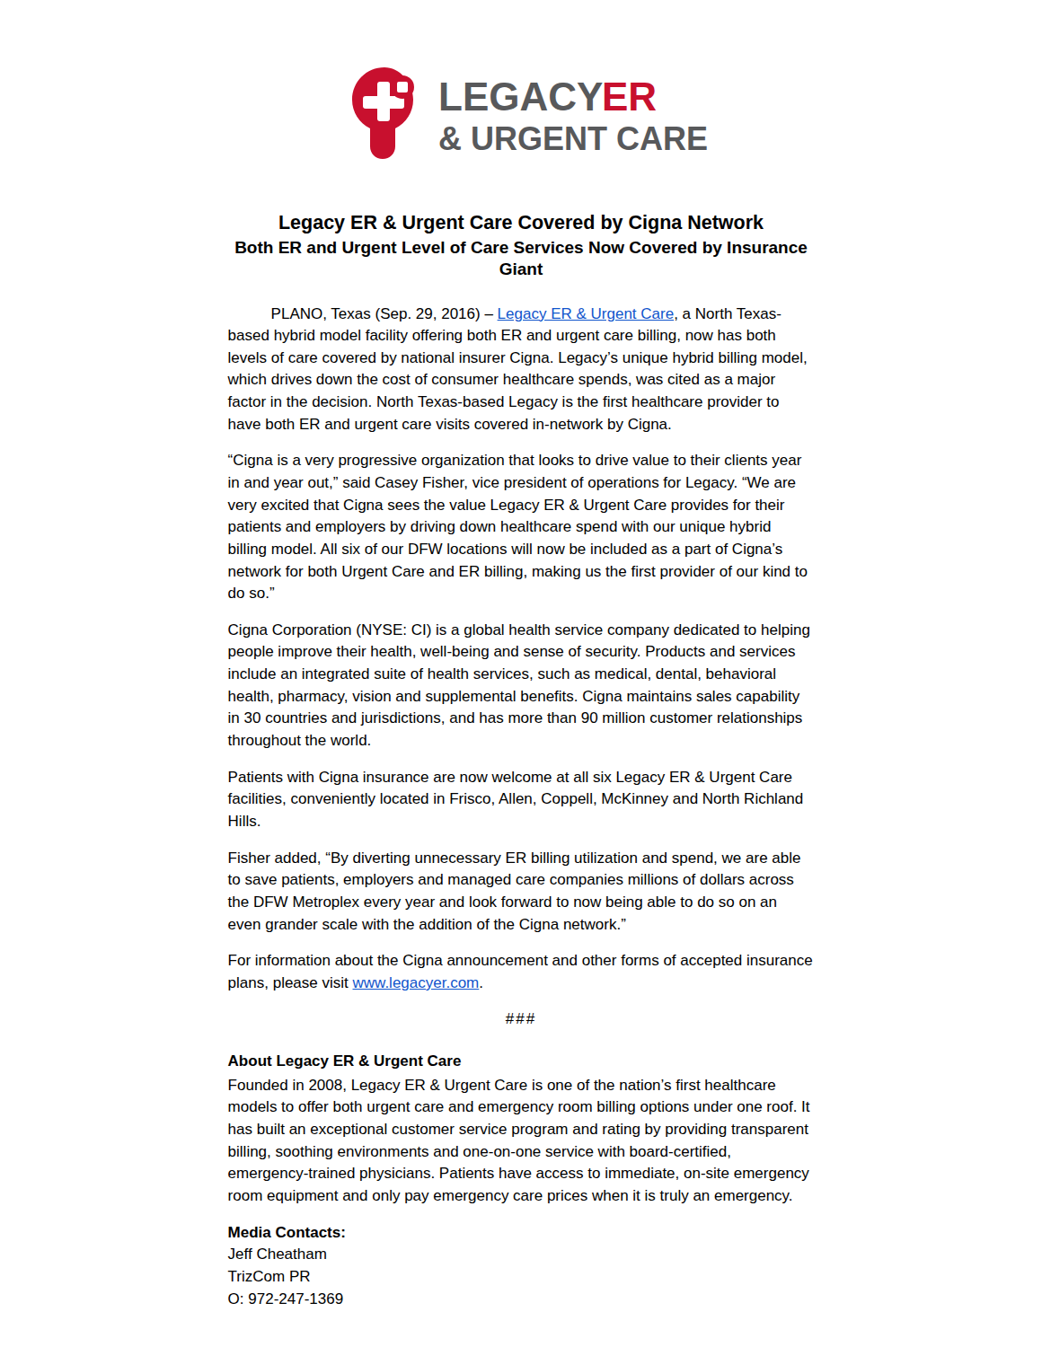LEGACY ER & URGENT CARE
Legacy ER & Urgent Care Covered by Cigna Network
Both ER and Urgent Level of Care Services Now Covered by Insurance Giant
PLANO, Texas (Sep. 29, 2016) – Legacy ER & Urgent Care, a North Texas-based hybrid model facility offering both ER and urgent care billing, now has both levels of care covered by national insurer Cigna. Legacy’s unique hybrid billing model, which drives down the cost of consumer healthcare spends, was cited as a major factor in the decision. North Texas-based Legacy is the first healthcare provider to have both ER and urgent care visits covered in-network by Cigna.
“Cigna is a very progressive organization that looks to drive value to their clients year in and year out,” said Casey Fisher, vice president of operations for Legacy. “We are very excited that Cigna sees the value Legacy ER & Urgent Care provides for their patients and employers by driving down healthcare spend with our unique hybrid billing model. All six of our DFW locations will now be included as a part of Cigna’s network for both Urgent Care and ER billing, making us the first provider of our kind to do so.”
Cigna Corporation (NYSE: CI) is a global health service company dedicated to helping people improve their health, well-being and sense of security. Products and services include an integrated suite of health services, such as medical, dental, behavioral health, pharmacy, vision and supplemental benefits. Cigna maintains sales capability in 30 countries and jurisdictions, and has more than 90 million customer relationships throughout the world.
Patients with Cigna insurance are now welcome at all six Legacy ER & Urgent Care facilities, conveniently located in Frisco, Allen, Coppell, McKinney and North Richland Hills.
Fisher added, “By diverting unnecessary ER billing utilization and spend, we are able to save patients, employers and managed care companies millions of dollars across the DFW Metroplex every year and look forward to now being able to do so on an even grander scale with the addition of the Cigna network.”
For information about the Cigna announcement and other forms of accepted insurance plans, please visit www.legacyer.com.
###
About Legacy ER & Urgent Care
Founded in 2008, Legacy ER & Urgent Care is one of the nation’s first healthcare models to offer both urgent care and emergency room billing options under one roof. It has built an exceptional customer service program and rating by providing transparent billing, soothing environments and one-on-one service with board-certified, emergency-trained physicians. Patients have access to immediate, on-site emergency room equipment and only pay emergency care prices when it is truly an emergency.
Media Contacts:
Jeff Cheatham
TrizCom PR
O: 972-247-1369